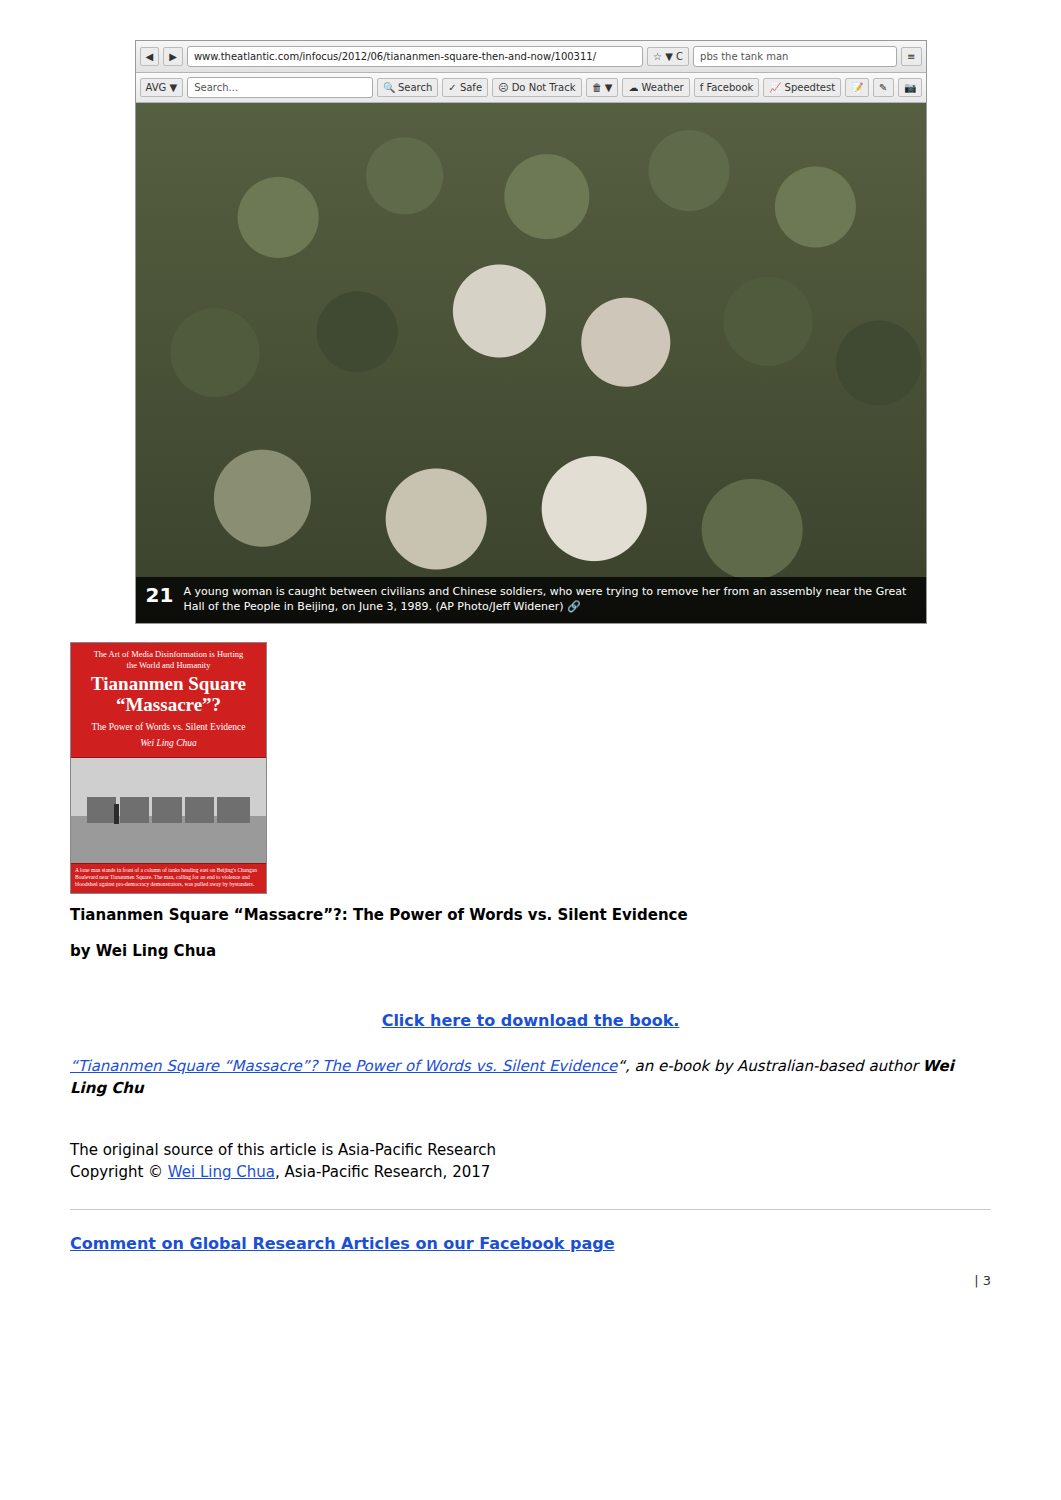◀ ▶ www.theatlantic.com/infocus/2012/06/tiananmen-square-then-and-now/100311/ ☆ ▼ C pbs the tank man ≡
AVG ▼ Search... 🔍 Search ✓ Safe ☹ Do Not Track 🗑 ▼ ☁ Weather f Facebook 📈 Speedtest 📝 ✎ 📷
21
A young woman is caught between civilians and Chinese soldiers, who were trying to remove her from an assembly near the Great Hall of the People in Beijing, on June 3, 1989. (AP Photo/Jeff Widener) 🔗
The Art of Media Disinformation is Hurting
the World and Humanity
Tiananmen Square
“Massacre”?
The Power of Words vs. Silent Evidence
Wei Ling Chua
A lone man stands in front of a column of tanks heading east on Beijing's Changan Boulevard near Tiananmen Square. The man, calling for an end to violence and bloodshed against pro-democracy demonstrators, was pulled away by bystanders.
Tiananmen Square “Massacre”?: The Power of Words vs. Silent Evidence
by Wei Ling Chua
Click here to download the book.
“Tiananmen Square “Massacre”? The Power of Words vs. Silent Evidence“, an e-book by Australian-based author Wei Ling Chu
The original source of this article is Asia-Pacific Research
Copyright © Wei Ling Chua, Asia-Pacific Research, 2017
Comment on Global Research Articles on our Facebook page
| 3